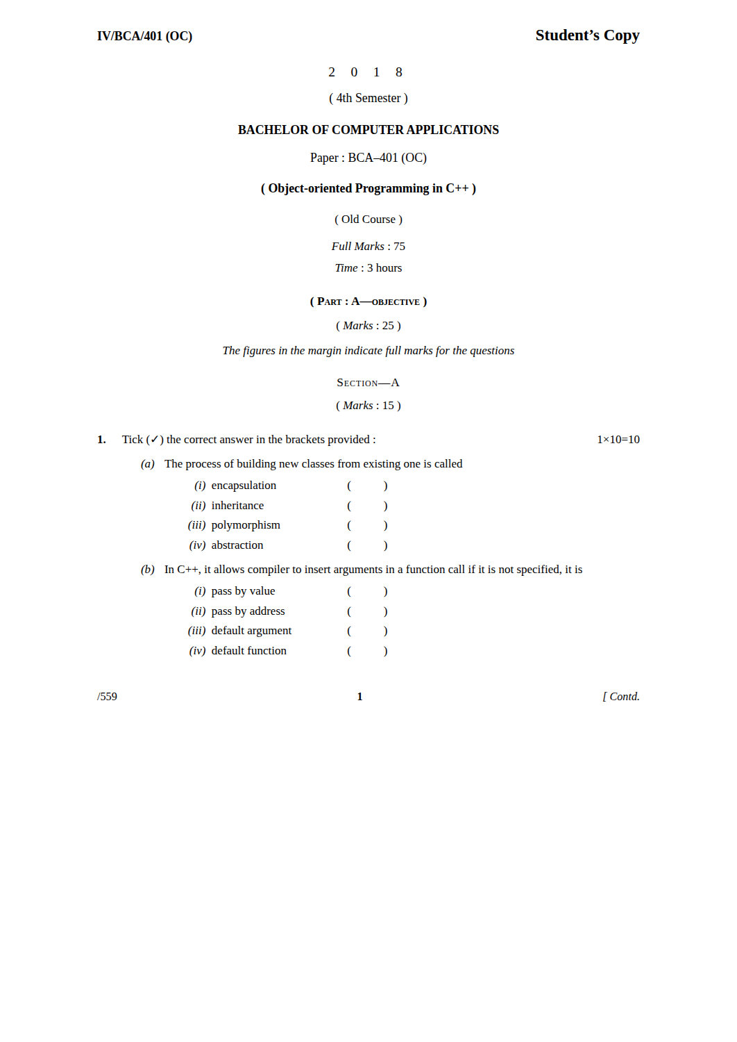IV/BCA/401 (OC) Student’s Copy
2 0 1 8
( 4th Semester )
BACHELOR OF COMPUTER APPLICATIONS
Paper : BCA–401 (OC)
( Object-oriented Programming in C++ )
( Old Course )
Full Marks : 75
Time : 3 hours
( Part : A—objective )
( Marks : 25 )
The figures in the margin indicate full marks for the questions
Section—A
( Marks : 15 )
1.
Tick (✓) the correct answer in the brackets provided : 1×10=10
(a) The process of building new classes from existing one is called
(i) encapsulation( )
(ii) inheritance( )
(iii) polymorphism( )
(iv) abstraction( )
(b) In C++, it allows compiler to insert arguments in a function call if it is not specified, it is
(i) pass by value( )
(ii) pass by address( )
(iii) default argument( )
(iv) default function( )
/559 1 [ Contd.